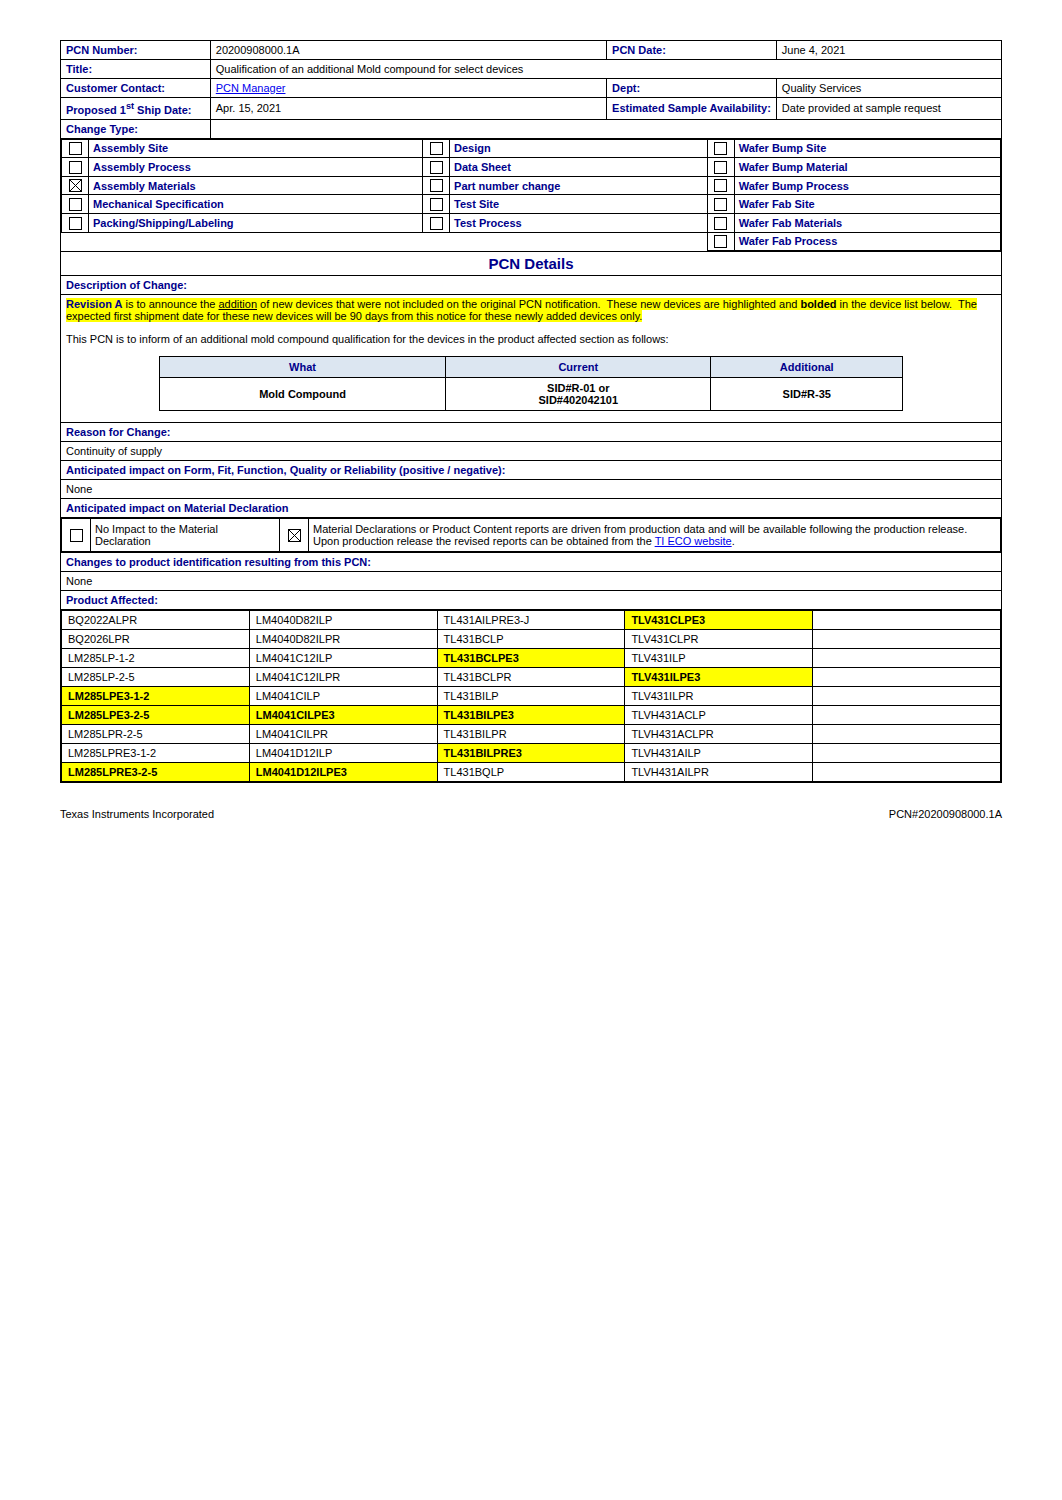| PCN Number: | 20200908000.1A | PCN Date: | June 4, 2021 |
| Title: | Qualification of an additional Mold compound for select devices |
| Customer Contact: | PCN Manager | Dept: | Quality Services |
| Proposed 1 st Ship Date: | Apr. 15, 2021 | Estimated Sample Availability: | Date provided at sample request |
| Change Type: | |
| / / Assembly Site / / Design / / Wafer Bump Site / / / Assembly Process / / Data Sheet / / Wafer Bump Material / / / Assembly Materials / / Part number change / / Wafer Bump Process / / / Mechanical Specification / / Test Site / / Wafer Fab Site / / / Packing/Shipping/Labeling / / Test Process / / Wafer Fab Materials / / / / / / / Wafer Fab Process / |
| PCN Details |
| Description of Change: |
| Revision A is to announce the addition of new devices that were not included on the original PCN notification. These new devices are highlighted and bolded in the device list below. The expected first shipment date for these new devices will be 90 days from this notice for these newly added devices only. This PCN is to inform of an additional mold compound qualification for the devices in the product affected section as follows: / What / Current / Additional / / --- / --- / --- / / Mold Compound / SID#R-01 or SID#402042101 / SID#R-35 / |
| Reason for Change: |
| Continuity of supply |
| Anticipated impact on Form, Fit, Function, Quality or Reliability (positive / negative): |
| None |
| Anticipated impact on Material Declaration |
| / / No Impact to the Material Declaration / / Material Declarations or Product Content reports are driven from production data and will be available following the production release. Upon production release the revised reports can be obtained from the TI ECO website . / |
| Changes to product identification resulting from this PCN: |
| None |
| Product Affected: |
| / BQ2022ALPR / LM4040D82ILP / TL431AILPRE3-J / TLV431CLPE3 / / / BQ2026LPR / LM4040D82ILPR / TL431BCLP / TLV431CLPR / / / LM285LP-1-2 / LM4041C12ILP / TL431BCLPE3 / TLV431ILP / / / LM285LP-2-5 / LM4041C12ILPR / TL431BCLPR / TLV431ILPE3 / / / LM285LPE3-1-2 / LM4041CILP / TL431BILP / TLV431ILPR / / / LM285LPE3-2-5 / LM4041CILPE3 / TL431BILPE3 / TLVH431ACLP / / / LM285LPR-2-5 / LM4041CILPR / TL431BILPR / TLVH431ACLPR / / / LM285LPRE3-1-2 / LM4041D12ILP / TL431BILPRE3 / TLVH431AILP / / / LM285LPRE3-2-5 / LM4041D12ILPE3 / TL431BQLP / TLVH431AILPR / / |
Texas Instruments Incorporated PCN#20200908000.1A